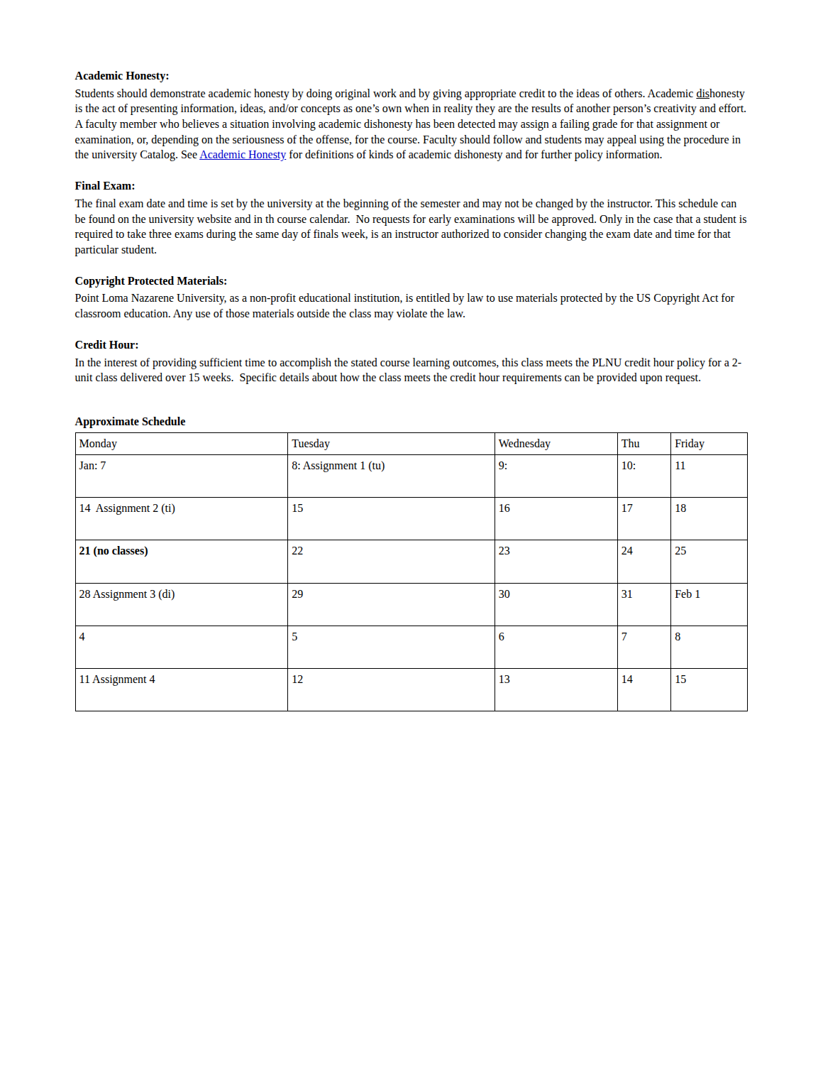Academic Honesty:
Students should demonstrate academic honesty by doing original work and by giving appropriate credit to the ideas of others. Academic dishonesty is the act of presenting information, ideas, and/or concepts as one’s own when in reality they are the results of another person’s creativity and effort. A faculty member who believes a situation involving academic dishonesty has been detected may assign a failing grade for that assignment or examination, or, depending on the seriousness of the offense, for the course. Faculty should follow and students may appeal using the procedure in the university Catalog. See Academic Honesty for definitions of kinds of academic dishonesty and for further policy information.
Final Exam:
The final exam date and time is set by the university at the beginning of the semester and may not be changed by the instructor. This schedule can be found on the university website and in th course calendar. No requests for early examinations will be approved. Only in the case that a student is required to take three exams during the same day of finals week, is an instructor authorized to consider changing the exam date and time for that particular student.
Copyright Protected Materials:
Point Loma Nazarene University, as a non-profit educational institution, is entitled by law to use materials protected by the US Copyright Act for classroom education. Any use of those materials outside the class may violate the law.
Credit Hour:
In the interest of providing sufficient time to accomplish the stated course learning outcomes, this class meets the PLNU credit hour policy for a 2-unit class delivered over 15 weeks. Specific details about how the class meets the credit hour requirements can be provided upon request.
Approximate Schedule
| Monday | Tuesday | Wednesday | Thu | Friday |
| --- | --- | --- | --- | --- |
| Jan: 7 | 8: Assignment 1 (tu) | 9: | 10: | 11 |
| 14 Assignment 2 (ti) | 15 | 16 | 17 | 18 |
| 21 (no classes) | 22 | 23 | 24 | 25 |
| 28 Assignment 3 (di) | 29 | 30 | 31 | Feb 1 |
| 4 | 5 | 6 | 7 | 8 |
| 11 Assignment 4 | 12 | 13 | 14 | 15 |